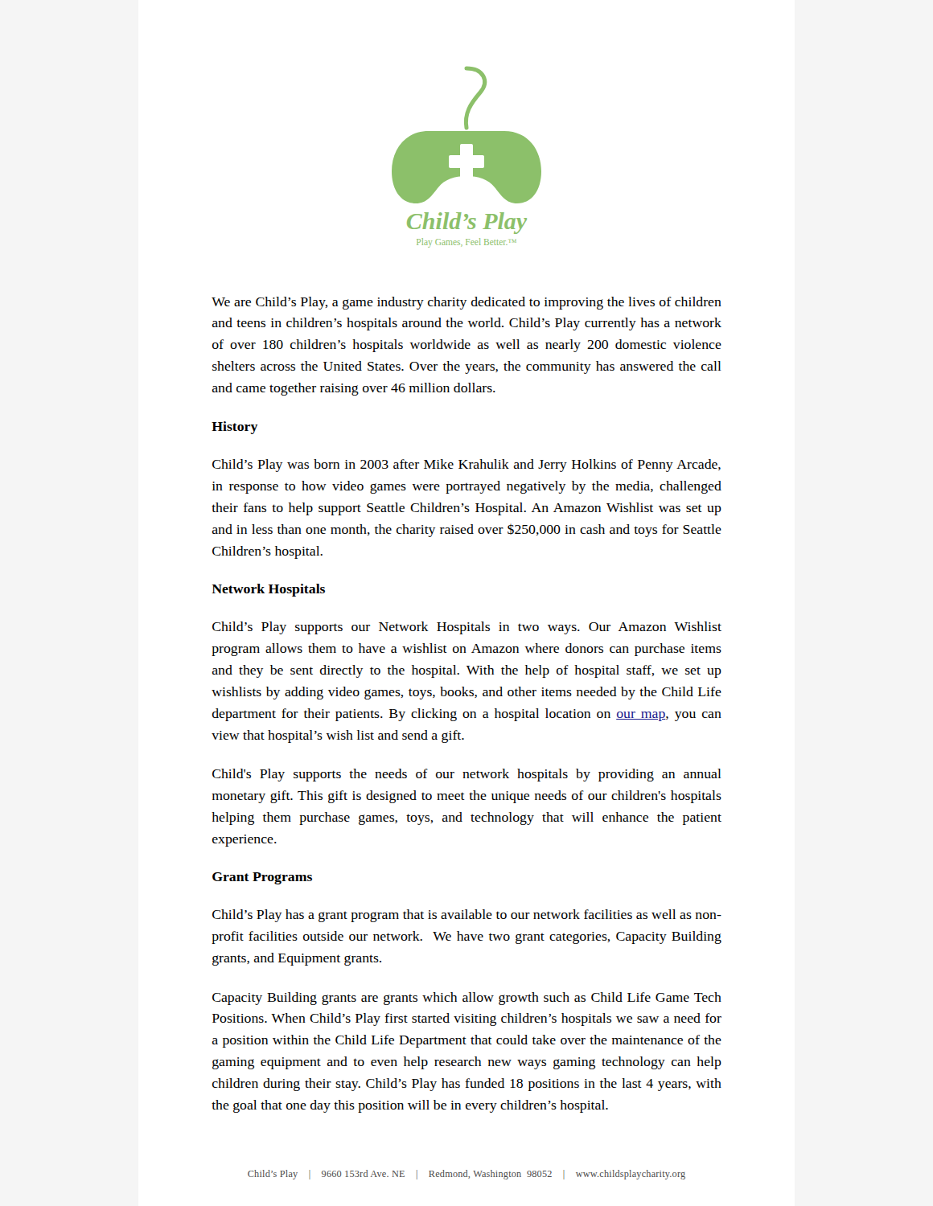Child’s Play Play Games, Feel Better.™
We are Child’s Play, a game industry charity dedicated to improving the lives of children and teens in children’s hospitals around the world. Child’s Play currently has a network of over 180 children’s hospitals worldwide as well as nearly 200 domestic violence shelters across the United States. Over the years, the community has answered the call and came together raising over 46 million dollars.
History
Child’s Play was born in 2003 after Mike Krahulik and Jerry Holkins of Penny Arcade, in response to how video games were portrayed negatively by the media, challenged their fans to help support Seattle Children’s Hospital. An Amazon Wishlist was set up and in less than one month, the charity raised over $250,000 in cash and toys for Seattle Children’s hospital.
Network Hospitals
Child’s Play supports our Network Hospitals in two ways. Our Amazon Wishlist program allows them to have a wishlist on Amazon where donors can purchase items and they be sent directly to the hospital. With the help of hospital staff, we set up wishlists by adding video games, toys, books, and other items needed by the Child Life department for their patients. By clicking on a hospital location on our map, you can view that hospital’s wish list and send a gift.
Child's Play supports the needs of our network hospitals by providing an annual monetary gift. This gift is designed to meet the unique needs of our children's hospitals helping them purchase games, toys, and technology that will enhance the patient experience.
Grant Programs
Child’s Play has a grant program that is available to our network facilities as well as non-profit facilities outside our network. We have two grant categories, Capacity Building grants, and Equipment grants.
Capacity Building grants are grants which allow growth such as Child Life Game Tech Positions. When Child’s Play first started visiting children’s hospitals we saw a need for a position within the Child Life Department that could take over the maintenance of the gaming equipment and to even help research new ways gaming technology can help children during their stay. Child’s Play has funded 18 positions in the last 4 years, with the goal that one day this position will be in every children’s hospital.
Child’s Play | 9660 153rd Ave. NE | Redmond, Washington 98052 | www.childsplaycharity.org